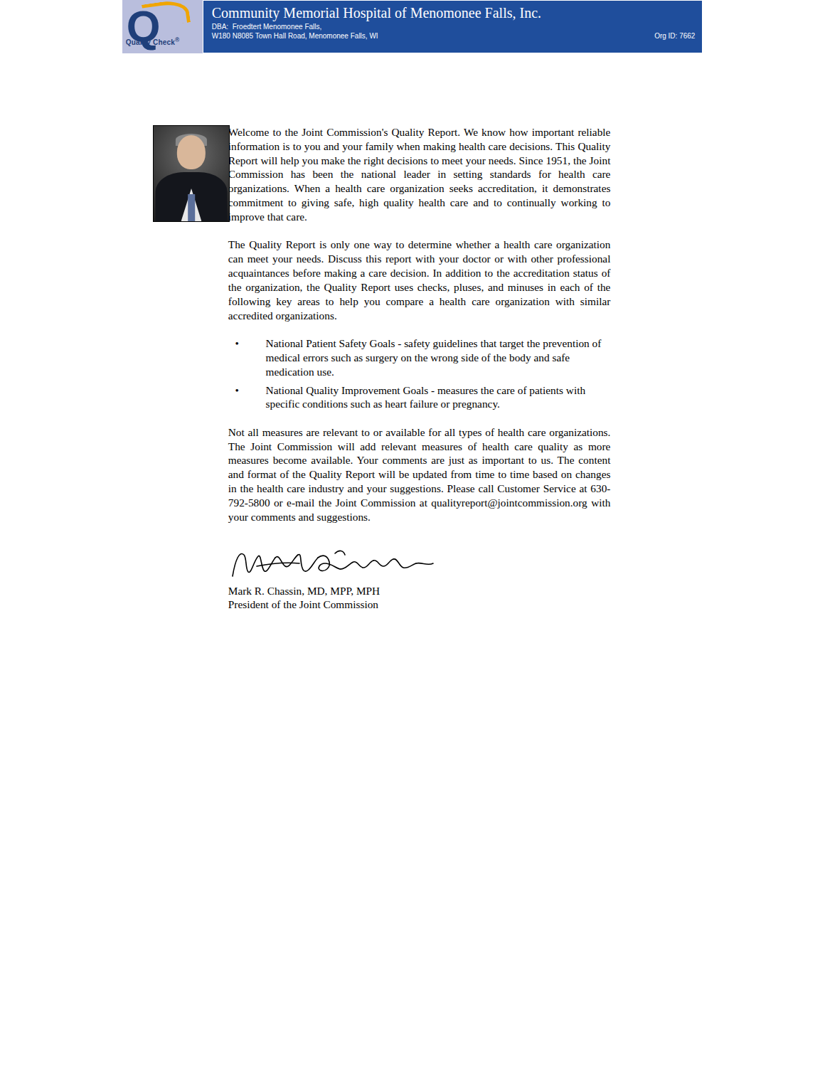Q
Quality Check®
Community Memorial Hospital of Menomonee Falls, Inc.
DBA: Froedtert Menomonee Falls,
W180 N8085 Town Hall Road, Menomonee Falls, WI Org ID: 7662
Welcome to the Joint Commission's Quality Report. We know how important reliable information is to you and your family when making health care decisions. This Quality Report will help you make the right decisions to meet your needs. Since 1951, the Joint Commission has been the national leader in setting standards for health care organizations. When a health care organization seeks accreditation, it demonstrates commitment to giving safe, high quality health care and to continually working to improve that care.
The Quality Report is only one way to determine whether a health care organization can meet your needs. Discuss this report with your doctor or with other professional acquaintances before making a care decision. In addition to the accreditation status of the organization, the Quality Report uses checks, pluses, and minuses in each of the following key areas to help you compare a health care organization with similar accredited organizations.
•National Patient Safety Goals - safety guidelines that target the prevention of medical errors such as surgery on the wrong side of the body and safe medication use.
•National Quality Improvement Goals - measures the care of patients with specific conditions such as heart failure or pregnancy.
Not all measures are relevant to or available for all types of health care organizations. The Joint Commission will add relevant measures of health care quality as more measures become available. Your comments are just as important to us. The content and format of the Quality Report will be updated from time to time based on changes in the health care industry and your suggestions. Please call Customer Service at 630-792-5800 or e-mail the Joint Commission at qualityreport@jointcommission.org with your comments and suggestions.
Mark R. Chassin, MD, MPP, MPH
President of the Joint Commission